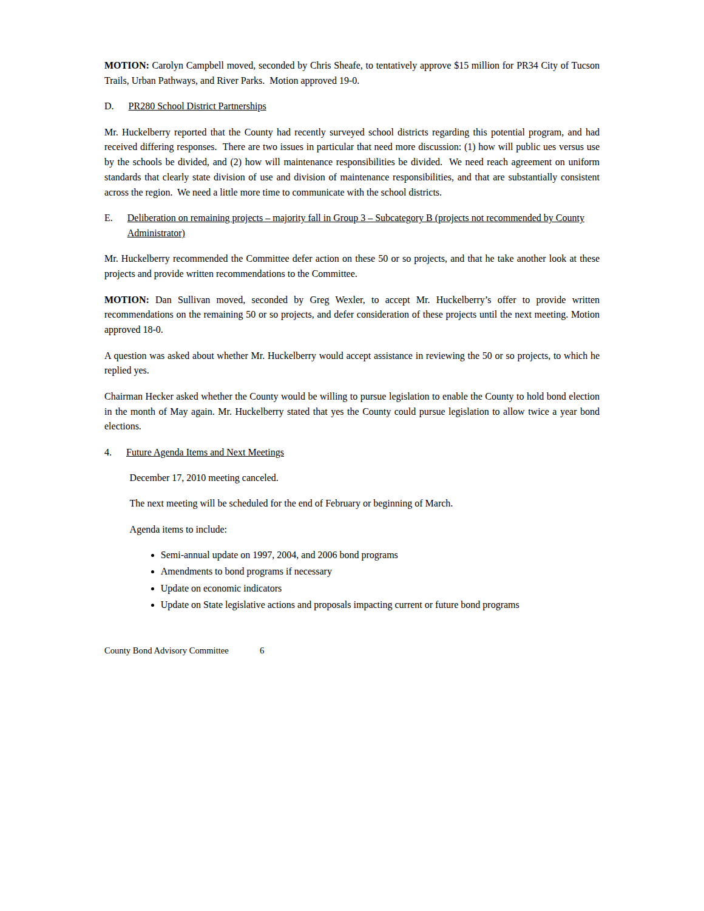MOTION: Carolyn Campbell moved, seconded by Chris Sheafe, to tentatively approve $15 million for PR34 City of Tucson Trails, Urban Pathways, and River Parks. Motion approved 19-0.
D. PR280 School District Partnerships
Mr. Huckelberry reported that the County had recently surveyed school districts regarding this potential program, and had received differing responses. There are two issues in particular that need more discussion: (1) how will public ues versus use by the schools be divided, and (2) how will maintenance responsibilities be divided. We need reach agreement on uniform standards that clearly state division of use and division of maintenance responsibilities, and that are substantially consistent across the region. We need a little more time to communicate with the school districts.
E. Deliberation on remaining projects – majority fall in Group 3 – Subcategory B (projects not recommended by County Administrator)
Mr. Huckelberry recommended the Committee defer action on these 50 or so projects, and that he take another look at these projects and provide written recommendations to the Committee.
MOTION: Dan Sullivan moved, seconded by Greg Wexler, to accept Mr. Huckelberry’s offer to provide written recommendations on the remaining 50 or so projects, and defer consideration of these projects until the next meeting. Motion approved 18-0.
A question was asked about whether Mr. Huckelberry would accept assistance in reviewing the 50 or so projects, to which he replied yes.
Chairman Hecker asked whether the County would be willing to pursue legislation to enable the County to hold bond election in the month of May again. Mr. Huckelberry stated that yes the County could pursue legislation to allow twice a year bond elections.
4. Future Agenda Items and Next Meetings
December 17, 2010 meeting canceled.
The next meeting will be scheduled for the end of February or beginning of March.
Agenda items to include:
Semi-annual update on 1997, 2004, and 2006 bond programs
Amendments to bond programs if necessary
Update on economic indicators
Update on State legislative actions and proposals impacting current or future bond programs
County Bond Advisory Committee 6